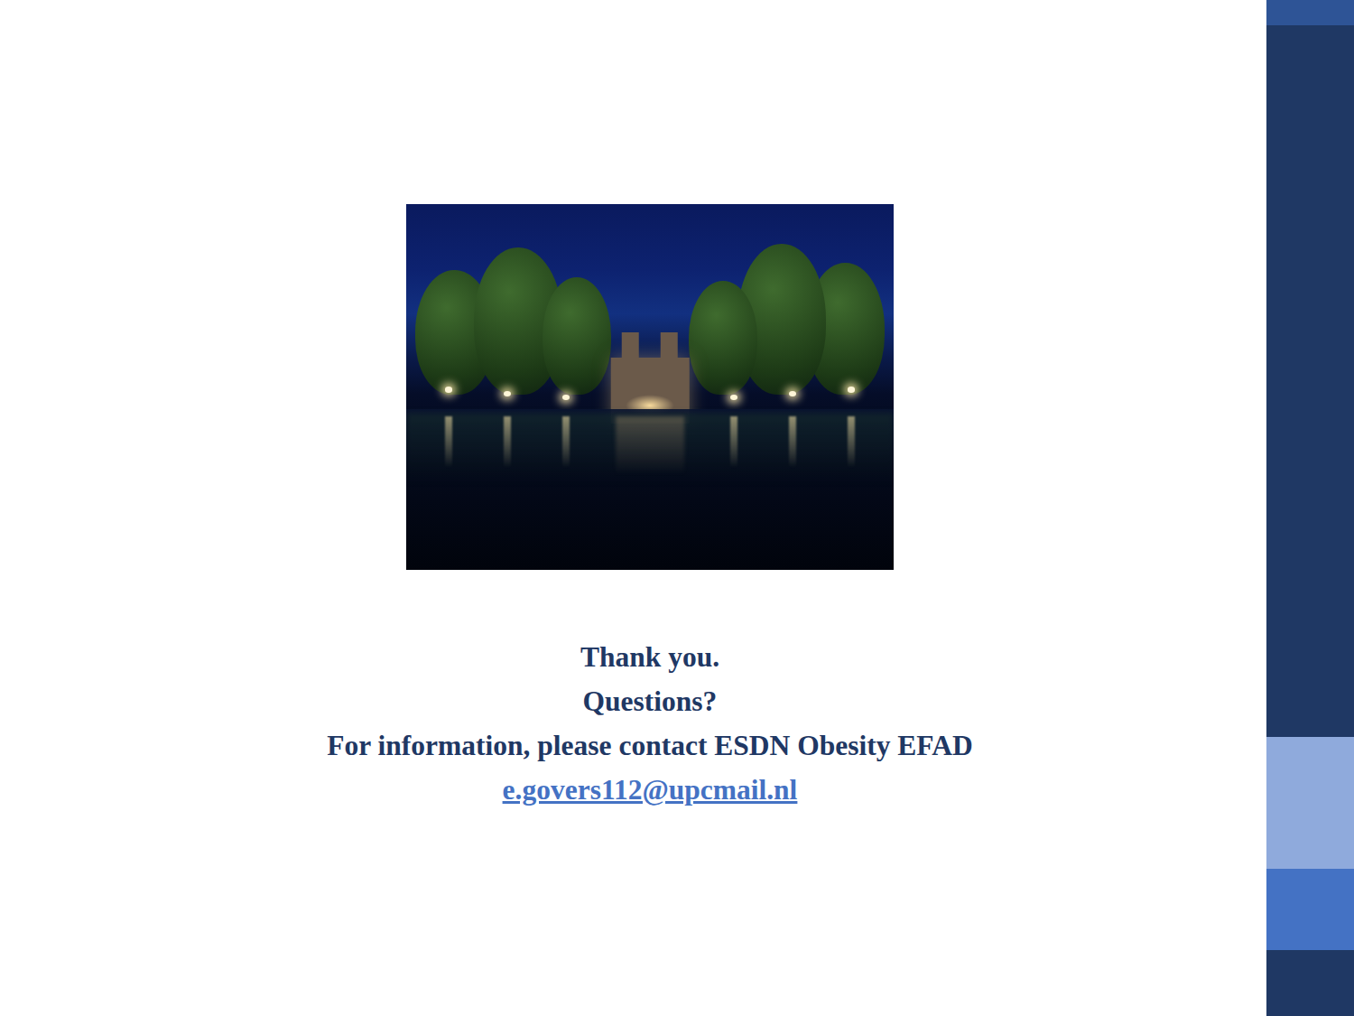Thank you.
Questions?
For information, please contact ESDN Obesity EFAD
e.govers112@upcmail.nl